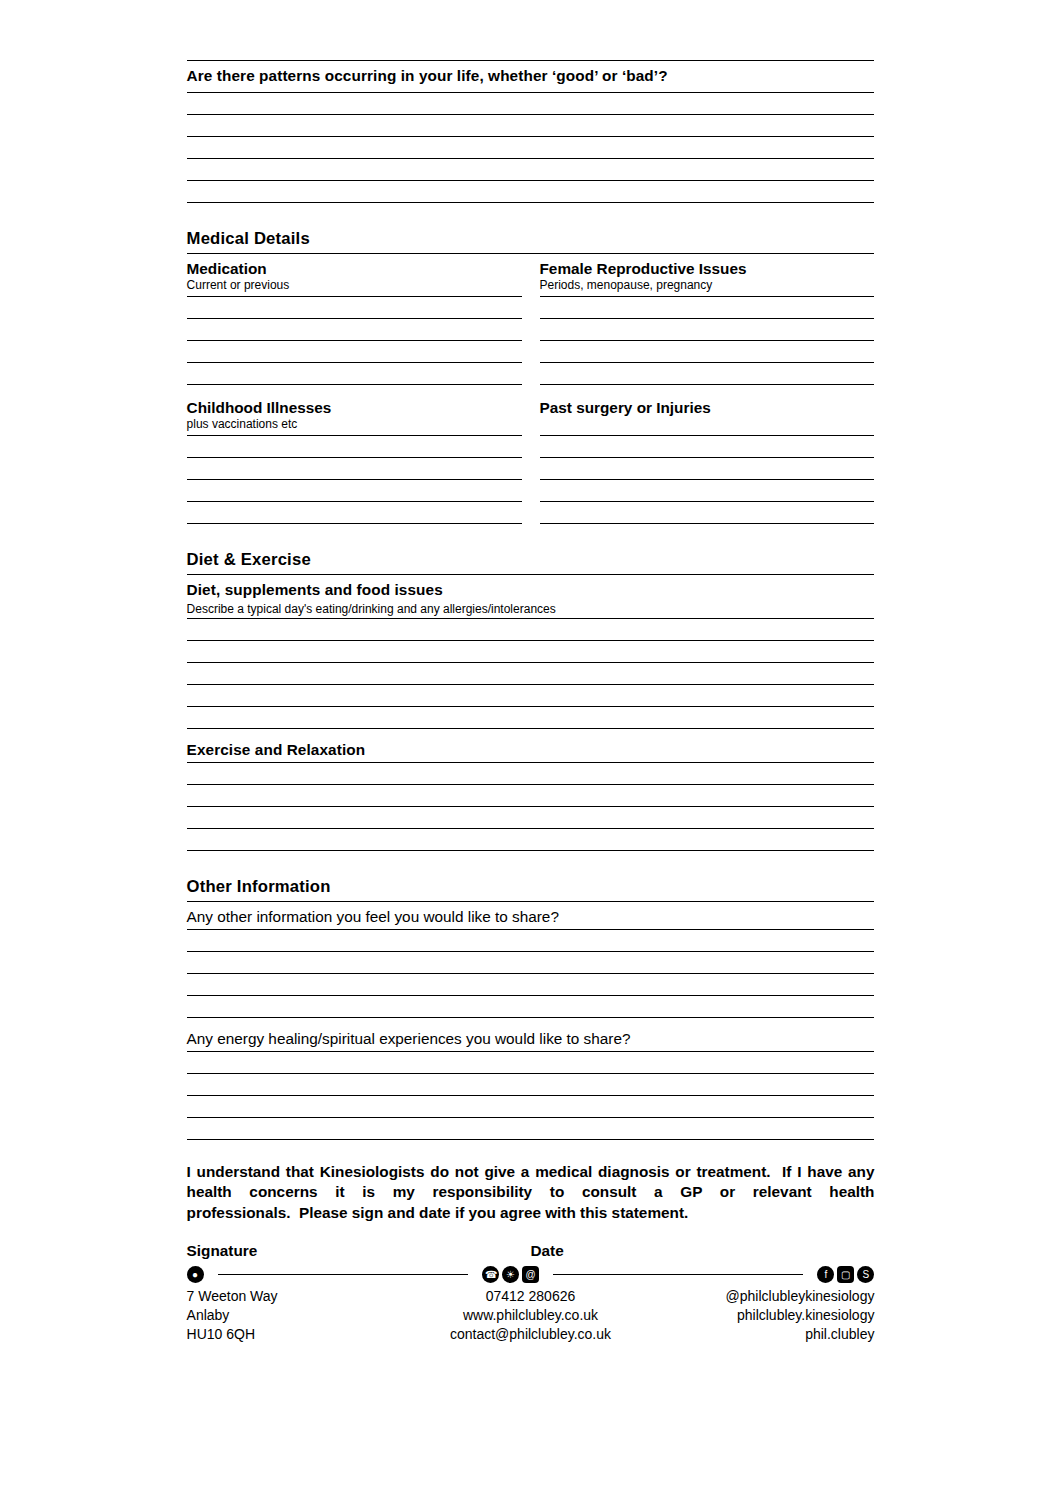Are there patterns occurring in your life, whether ‘good’ or ‘bad’?
Medical Details
Medication
Current or previous
Female Reproductive Issues
Periods, menopause, pregnancy
Childhood Illnesses
plus vaccinations etc
Past surgery or Injuries
Diet & Exercise
Diet, supplements and food issues
Describe a typical day's eating/drinking and any allergies/intolerances
Exercise and Relaxation
Other Information
Any other information you feel you would like to share?
Any energy healing/spiritual experiences you would like to share?
I understand that Kinesiologists do not give a medical diagnosis or treatment. If I have any health concerns it is my responsibility to consult a GP or relevant health professionals. Please sign and date if you agree with this statement.
Signature
Date
●
☎ ☀ @
f ▢ S
7 Weeton Way
Anlaby
HU10 6QH
07412 280626
www.philclubley.co.uk
contact@philclubley.co.uk
@philclubleykinesiology
philclubley.kinesiology
phil.clubley